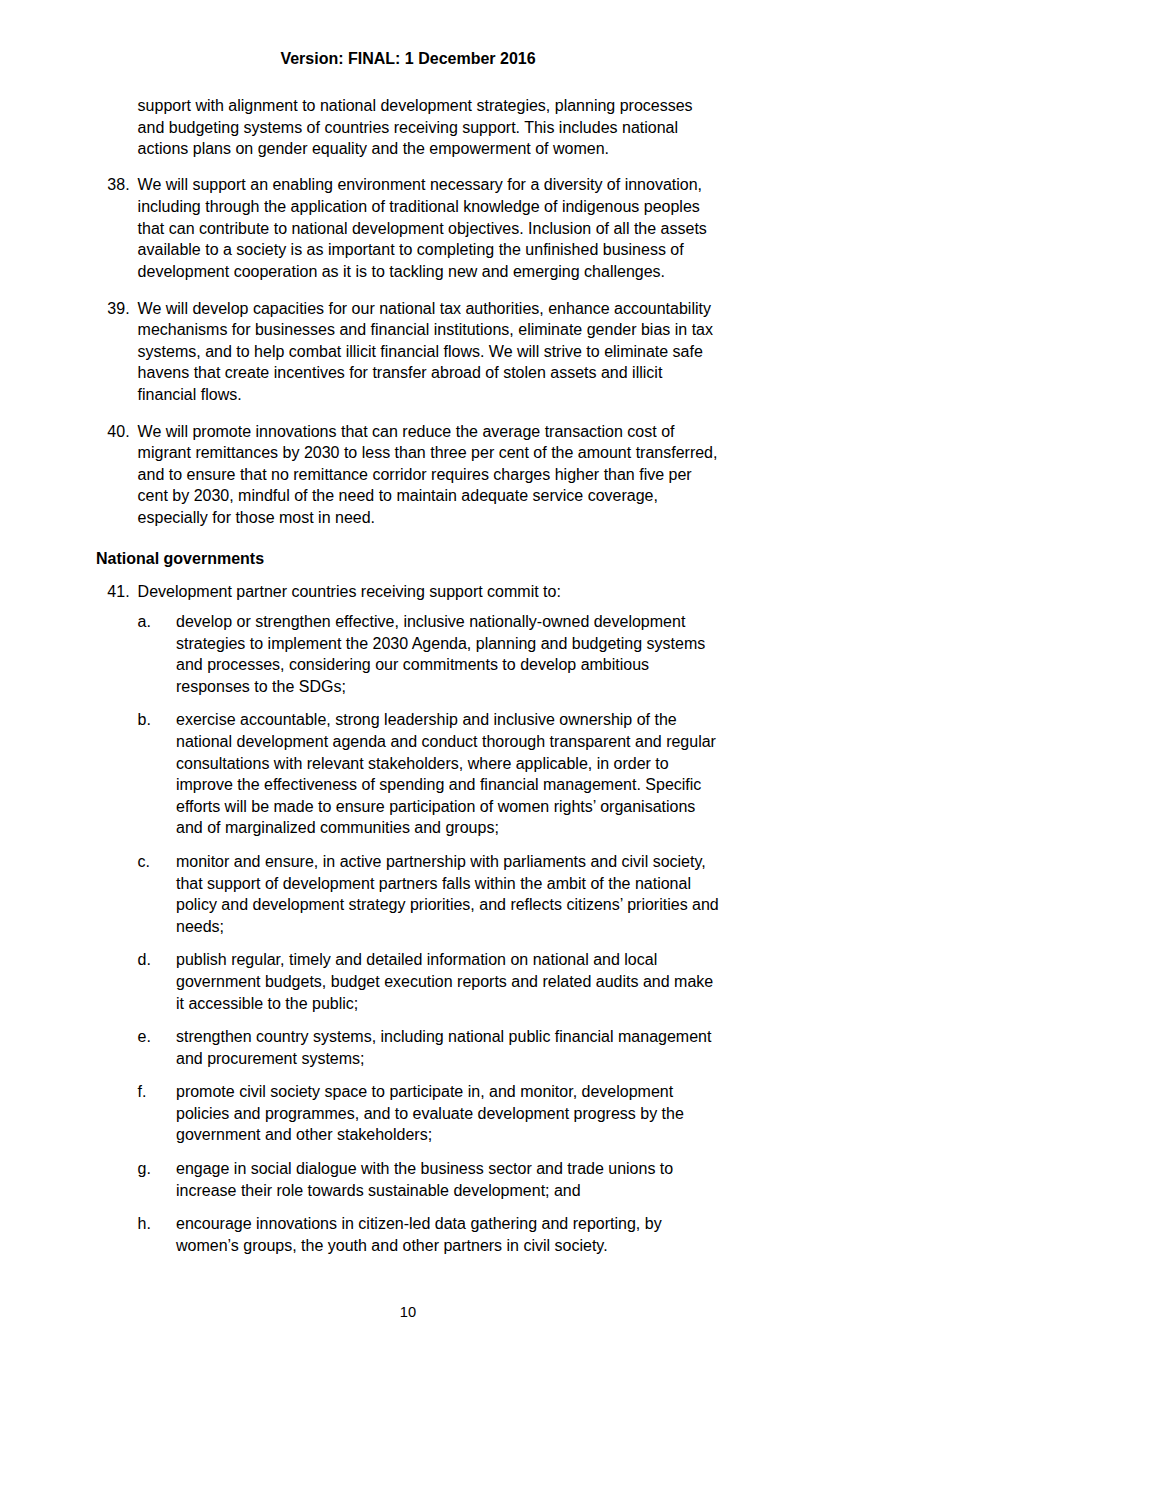Version: FINAL: 1 December 2016
support with alignment to national development strategies, planning processes and budgeting systems of countries receiving support. This includes national actions plans on gender equality and the empowerment of women.
38. We will support an enabling environment necessary for a diversity of innovation, including through the application of traditional knowledge of indigenous peoples that can contribute to national development objectives. Inclusion of all the assets available to a society is as important to completing the unfinished business of development cooperation as it is to tackling new and emerging challenges.
39. We will develop capacities for our national tax authorities, enhance accountability mechanisms for businesses and financial institutions, eliminate gender bias in tax systems, and to help combat illicit financial flows. We will strive to eliminate safe havens that create incentives for transfer abroad of stolen assets and illicit financial flows.
40. We will promote innovations that can reduce the average transaction cost of migrant remittances by 2030 to less than three per cent of the amount transferred, and to ensure that no remittance corridor requires charges higher than five per cent by 2030, mindful of the need to maintain adequate service coverage, especially for those most in need.
National governments
41. Development partner countries receiving support commit to:
a. develop or strengthen effective, inclusive nationally-owned development strategies to implement the 2030 Agenda, planning and budgeting systems and processes, considering our commitments to develop ambitious responses to the SDGs;
b. exercise accountable, strong leadership and inclusive ownership of the national development agenda and conduct thorough transparent and regular consultations with relevant stakeholders, where applicable, in order to improve the effectiveness of spending and financial management. Specific efforts will be made to ensure participation of women rights’ organisations and of marginalized communities and groups;
c. monitor and ensure, in active partnership with parliaments and civil society, that support of development partners falls within the ambit of the national policy and development strategy priorities, and reflects citizens’ priorities and needs;
d. publish regular, timely and detailed information on national and local government budgets, budget execution reports and related audits and make it accessible to the public;
e. strengthen country systems, including national public financial management and procurement systems;
f. promote civil society space to participate in, and monitor, development policies and programmes, and to evaluate development progress by the government and other stakeholders;
g. engage in social dialogue with the business sector and trade unions to increase their role towards sustainable development; and
h. encourage innovations in citizen-led data gathering and reporting, by women’s groups, the youth and other partners in civil society.
10